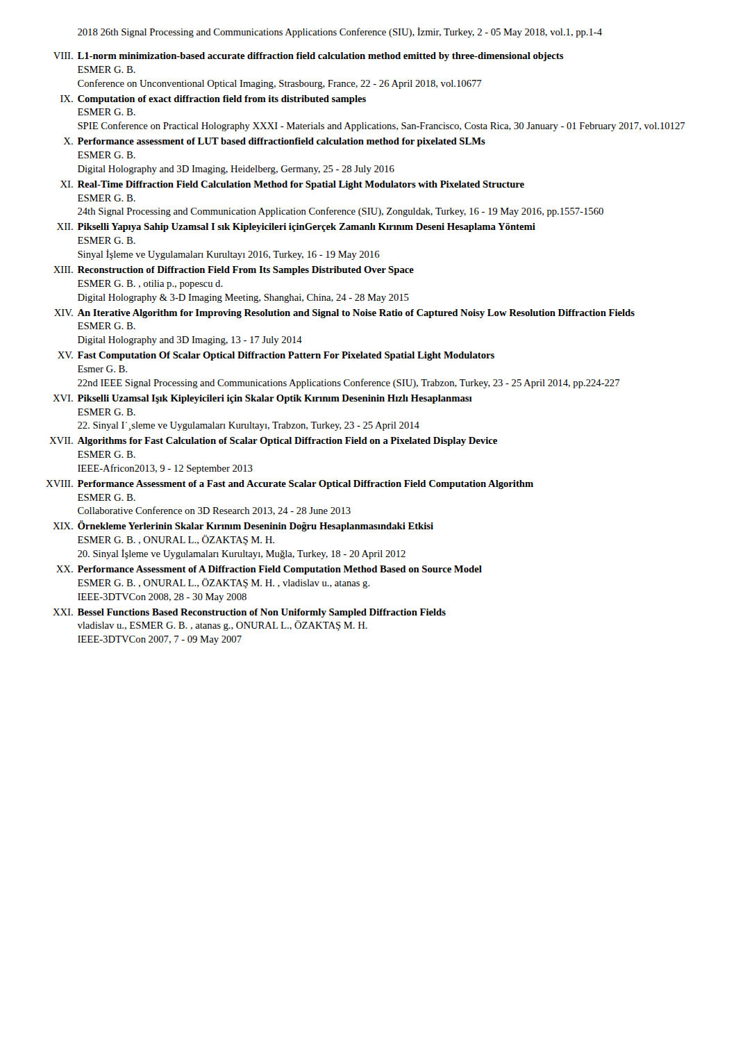2018 26th Signal Processing and Communications Applications Conference (SIU), İzmir, Turkey, 2 - 05 May 2018, vol.1, pp.1-4
VIII.
L1-norm minimization-based accurate diffraction field calculation method emitted by three-dimensional objects
ESMER G. B.
Conference on Unconventional Optical Imaging, Strasbourg, France, 22 - 26 April 2018, vol.10677
IX.
Computation of exact diffraction field from its distributed samples
ESMER G. B.
SPIE Conference on Practical Holography XXXI - Materials and Applications, San-Francisco, Costa Rica, 30 January - 01 February 2017, vol.10127
X.
Performance assessment of LUT based diffractionfield calculation method for pixelated SLMs
ESMER G. B.
Digital Holography and 3D Imaging, Heidelberg, Germany, 25 - 28 July 2016
XI.
Real-Time Diffraction Field Calculation Method for Spatial Light Modulators with Pixelated Structure
ESMER G. B.
24th Signal Processing and Communication Application Conference (SIU), Zonguldak, Turkey, 16 - 19 May 2016, pp.1557-1560
XII.
Pikselli Yapıya Sahip Uzamsal I sık Kipleyicileri içinGerçek Zamanlı Kırınım Deseni Hesaplama Yöntemi
ESMER G. B.
Sinyal İşleme ve Uygulamaları Kurultayı 2016, Turkey, 16 - 19 May 2016
XIII.
Reconstruction of Diffraction Field From Its Samples Distributed Over Space
ESMER G. B. , otilia p., popescu d.
Digital Holography & 3-D Imaging Meeting, Shanghai, China, 24 - 28 May 2015
XIV.
An Iterative Algorithm for Improving Resolution and Signal to Noise Ratio of Captured Noisy Low Resolution Diffraction Fields
ESMER G. B.
Digital Holography and 3D Imaging, 13 - 17 July 2014
XV.
Fast Computation Of Scalar Optical Diffraction Pattern For Pixelated Spatial Light Modulators
Esmer G. B.
22nd IEEE Signal Processing and Communications Applications Conference (SIU), Trabzon, Turkey, 23 - 25 April 2014, pp.224-227
XVI.
Pikselli Uzamsal Işık Kipleyicileri için Skalar Optik Kırınım Deseninin Hızlı Hesaplanması
ESMER G. B.
22. Sinyal I˙¸sleme ve Uygulamaları Kurultayı, Trabzon, Turkey, 23 - 25 April 2014
XVII.
Algorithms for Fast Calculation of Scalar Optical Diffraction Field on a Pixelated Display Device
ESMER G. B.
IEEE-Africon2013, 9 - 12 September 2013
XVIII.
Performance Assessment of a Fast and Accurate Scalar Optical Diffraction Field Computation Algorithm
ESMER G. B.
Collaborative Conference on 3D Research 2013, 24 - 28 June 2013
XIX.
Örnekleme Yerlerinin Skalar Kırınım Deseninin Doğru Hesaplanmasındaki Etkisi
ESMER G. B. , ONURAL L., ÖZAKTAŞ M. H.
20. Sinyal İşleme ve Uygulamaları Kurultayı, Muğla, Turkey, 18 - 20 April 2012
XX.
Performance Assessment of A Diffraction Field Computation Method Based on Source Model
ESMER G. B. , ONURAL L., ÖZAKTAŞ M. H. , vladislav u., atanas g.
IEEE-3DTVCon 2008, 28 - 30 May 2008
XXI.
Bessel Functions Based Reconstruction of Non Uniformly Sampled Diffraction Fields
vladislav u., ESMER G. B. , atanas g., ONURAL L., ÖZAKTAŞ M. H.
IEEE-3DTVCon 2007, 7 - 09 May 2007